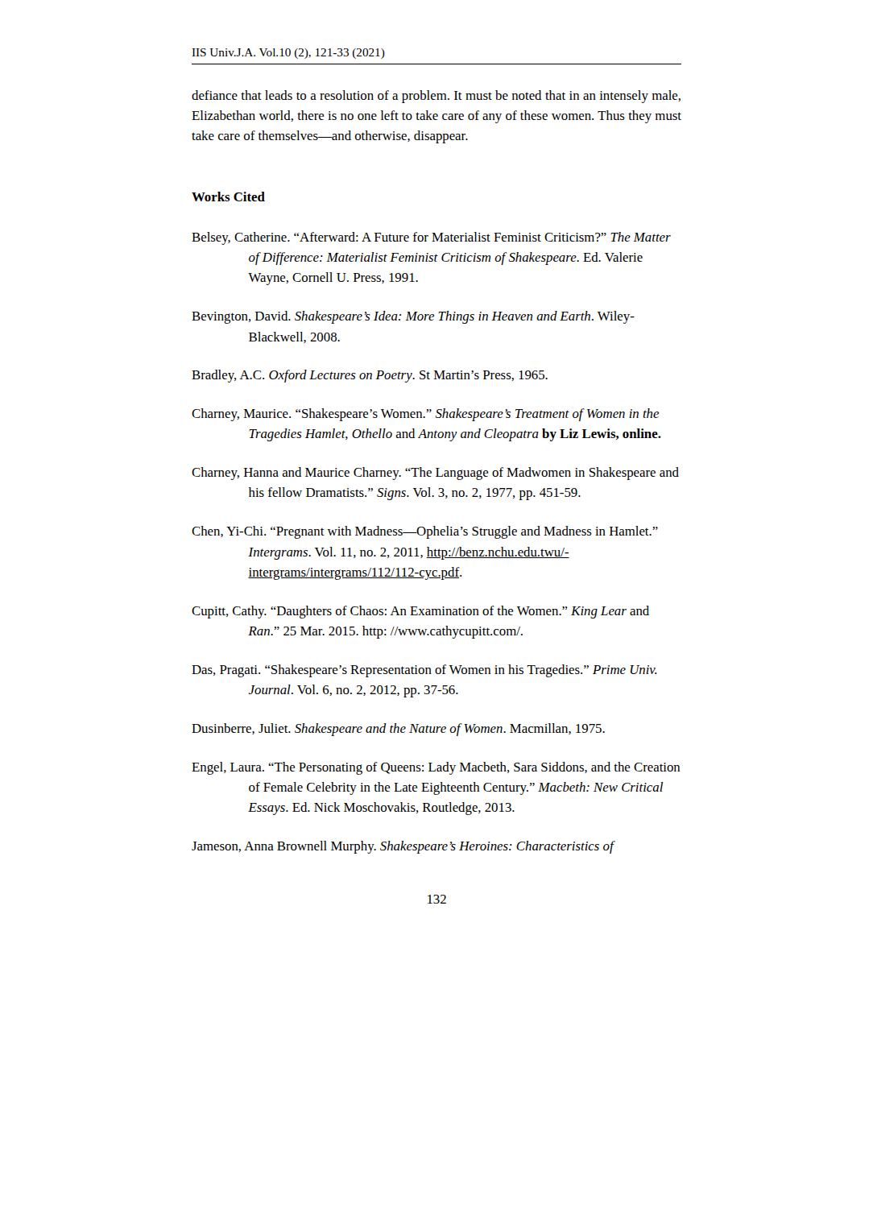IIS Univ.J.A. Vol.10 (2), 121-33 (2021)
defiance that leads to a resolution of a problem. It must be noted that in an intensely male, Elizabethan world, there is no one left to take care of any of these women. Thus they must take care of themselves—and otherwise, disappear.
Works Cited
Belsey, Catherine. “Afterward: A Future for Materialist Feminist Criticism?” The Matter of Difference: Materialist Feminist Criticism of Shakespeare. Ed. Valerie Wayne, Cornell U. Press, 1991.
Bevington, David. Shakespeare’s Idea: More Things in Heaven and Earth. Wiley-Blackwell, 2008.
Bradley, A.C. Oxford Lectures on Poetry. St Martin’s Press, 1965.
Charney, Maurice. “Shakespeare’s Women.” Shakespeare’s Treatment of Women in the Tragedies Hamlet, Othello and Antony and Cleopatra by Liz Lewis, online.
Charney, Hanna and Maurice Charney. “The Language of Madwomen in Shakespeare and his fellow Dramatists.” Signs. Vol. 3, no. 2, 1977, pp. 451-59.
Chen, Yi-Chi. “Pregnant with Madness—Ophelia’s Struggle and Madness in Hamlet.” Intergrams. Vol. 11, no. 2, 2011, http://benz.nchu.edu.twu/-intergrams/intergrams/112/112-cyc.pdf.
Cupitt, Cathy. “Daughters of Chaos: An Examination of the Women.” King Lear and Ran.” 25 Mar. 2015. http: //www.cathycupitt.com/.
Das, Pragati. “Shakespeare’s Representation of Women in his Tragedies.” Prime Univ. Journal. Vol. 6, no. 2, 2012, pp. 37-56.
Dusinberre, Juliet. Shakespeare and the Nature of Women. Macmillan, 1975.
Engel, Laura. “The Personating of Queens: Lady Macbeth, Sara Siddons, and the Creation of Female Celebrity in the Late Eighteenth Century.” Macbeth: New Critical Essays. Ed. Nick Moschovakis, Routledge, 2013.
Jameson, Anna Brownell Murphy. Shakespeare’s Heroines: Characteristics of
132